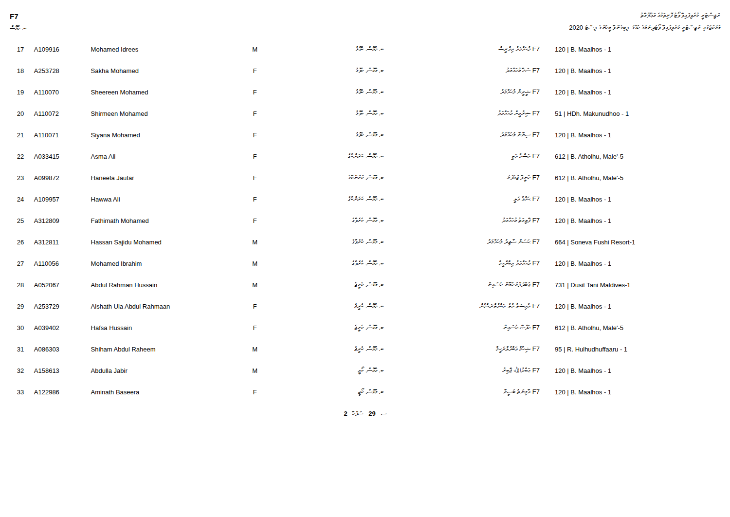F7
ބ. މާޅޮސް
ރަޖިސްޓަރީ ކުރެވިފައިވާ ވޯޓު ފޮށިތަކުގެ މަޢުލޫމާތު
މަރުކަޒުގައި ރަޖިސްޓަރީ ކުރެވިފައިވާ ވޯޓުދިނުމުގެ ހައްޤު ލިބިގެންވާ މީހުންގެ ލިސްޓު 2020
| 17 | A109916 | Mohamed Idrees | M | ބ. މާޅޮސް، ކެވޮޅު | F7 މުޙައްމަދު އިދްރީސް | 120 / B. Maalhos - 1 |
| 18 | A253728 | Sakha Mohamed | F | ބ. މާޅޮސް، ކެވޮޅު | F7 ސަޚާ މުޙައްމަދު | 120 / B. Maalhos - 1 |
| 19 | A110070 | Sheereen Mohamed | F | ބ. މާޅޮސް، ކެވޮޅު | F7 ޝީރީން މުޙައްމަދު | 120 / B. Maalhos - 1 |
| 20 | A110072 | Shirmeen Mohamed | F | ބ. މާޅޮސް، ކެވޮޅު | F7 ޝިރުމީން މުޙައްމަދު | 51 / HDh. Makunudhoo - 1 |
| 21 | A110071 | Siyana Mohamed | F | ބ. މާޅޮސް، ކެވޮޅު | F7 ސިޔާނާ މުޙައްމަދު | 120 / B. Maalhos - 1 |
| 22 | A033415 | Asma Ali | F | ބ. މާޅޮސް، ކަރަންކާގެ | F7 އަސްމާ ޢަލީ | 612 / B. Atholhu, Male'-5 |
| 23 | A099872 | Haneefa Jaufar | F | ބ. މާޅޮސް، ކަރަންކާގެ | F7 ހަނީފާ ޖައުފަރު | 612 / B. Atholhu, Male'-5 |
| 24 | A109957 | Hawwa Ali | F | ބ. މާޅޮސް، ކަރަންކާގެ | F7 ޙައްވާ ޢަލީ | 120 / B. Maalhos - 1 |
| 25 | A312809 | Fathimath Mohamed | F | ބ. މާޅޮސް، ކެރެވާގެ | F7 ފާޠިމަތު މުޙައްމަދު | 120 / B. Maalhos - 1 |
| 26 | A312811 | Hassan Sajidu Mohamed | M | ބ. މާޅޮސް، ކެރެވާގެ | F7 ޙަސަން ސާޖިދު މުޙައްމަދު | 664 / Soneva Fushi Resort-1 |
| 27 | A110056 | Mohamed Ibrahim | M | ބ. މާޅޮސް، ކެރެވާގެ | F7 މުޙައްމަދު އިބްރާހީމް | 120 / B. Maalhos - 1 |
| 28 | A052067 | Abdul Rahman Hussain | M | ބ. މާޅޮސް، ކެރީޖެ | F7 ޢަބްދުލްރަޙްމާން ޙުސައިން | 731 / Dusit Tani Maldives-1 |
| 29 | A253729 | Aishath Ula Abdul Rahmaan | F | ބ. މާޅޮސް، ކެރީޖެ | F7 ޢާއިޝަތު އުލާ ޢަބްދުލްރަޙްމާން | 120 / B. Maalhos - 1 |
| 30 | A039402 | Hafsa Hussain | F | ބ. މާޅޮސް، ކެރީޖެ | F7 ޙަފްޞާ ޙުސައިން | 612 / B. Atholhu, Male'-5 |
| 31 | A086303 | Shiham Abdul Raheem | M | ބ. މާޅޮސް، ކެރީޖެ | F7 ޝިހާމް ޢަބްދުލްރަޙީމް | 95 / R. Hulhudhuffaaru - 1 |
| 32 | A158613 | Abdulla Jabir | M | ބ. މާޅޮސް، ކޯޒީ | F7 ޢަބްދުﷲ ޖާބިރު | 120 / B. Maalhos - 1 |
| 33 | A122986 | Aminath Baseera | F | ބ. މާޅޮސް، ކޯޒީ | F7 އާމިނަތު ބަސީރާ | 120 / B. Maalhos - 1 |
2 ޞ 29 ޞަފްޙާ